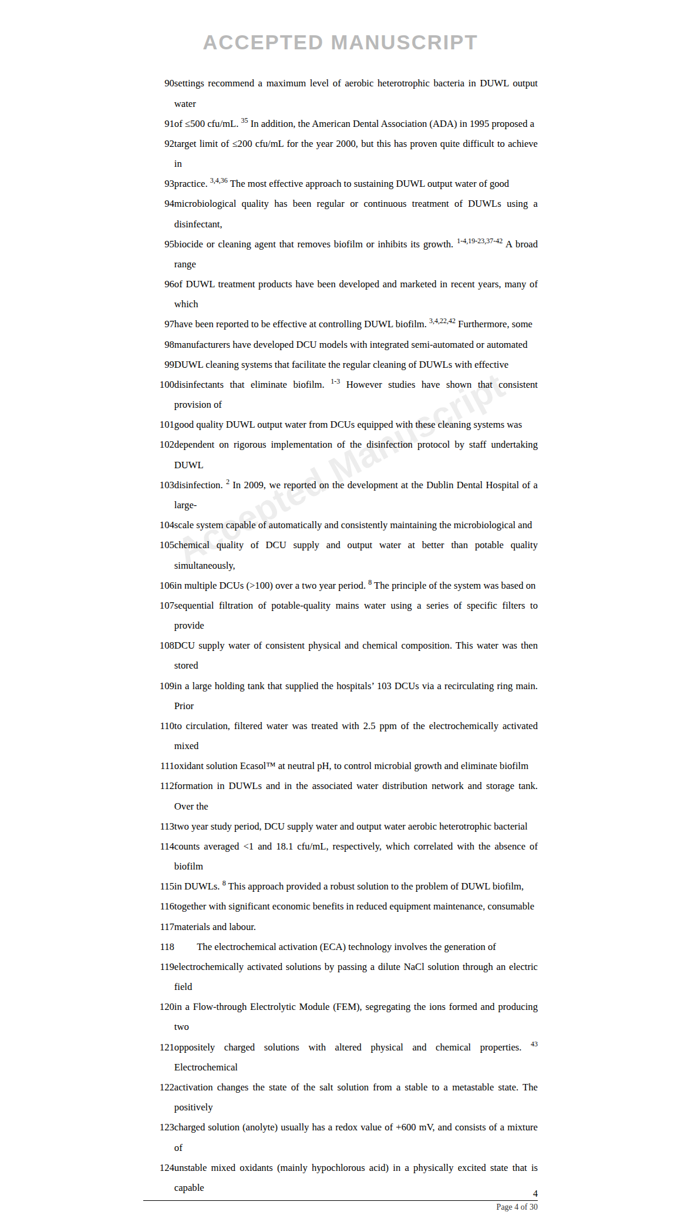ACCEPTED MANUSCRIPT
Accepted Manuscript
| 90 | settings recommend a maximum level of aerobic heterotrophic bacteria in DUWL output water |
| 91 | of ≤500 cfu/mL. 35 In addition, the American Dental Association (ADA) in 1995 proposed a |
| 92 | target limit of ≤200 cfu/mL for the year 2000, but this has proven quite difficult to achieve in |
| 93 | practice. 3,4,36 The most effective approach to sustaining DUWL output water of good |
| 94 | microbiological quality has been regular or continuous treatment of DUWLs using a disinfectant, |
| 95 | biocide or cleaning agent that removes biofilm or inhibits its growth. 1-4,19-23,37-42 A broad range |
| 96 | of DUWL treatment products have been developed and marketed in recent years, many of which |
| 97 | have been reported to be effective at controlling DUWL biofilm. 3,4,22,42 Furthermore, some |
| 98 | manufacturers have developed DCU models with integrated semi-automated or automated |
| 99 | DUWL cleaning systems that facilitate the regular cleaning of DUWLs with effective |
| 100 | disinfectants that eliminate biofilm. 1-3 However studies have shown that consistent provision of |
| 101 | good quality DUWL output water from DCUs equipped with these cleaning systems was |
| 102 | dependent on rigorous implementation of the disinfection protocol by staff undertaking DUWL |
| 103 | disinfection. 2 In 2009, we reported on the development at the Dublin Dental Hospital of a large- |
| 104 | scale system capable of automatically and consistently maintaining the microbiological and |
| 105 | chemical quality of DCU supply and output water at better than potable quality simultaneously, |
| 106 | in multiple DCUs (>100) over a two year period. 8 The principle of the system was based on |
| 107 | sequential filtration of potable-quality mains water using a series of specific filters to provide |
| 108 | DCU supply water of consistent physical and chemical composition. This water was then stored |
| 109 | in a large holding tank that supplied the hospitals’ 103 DCUs via a recirculating ring main. Prior |
| 110 | to circulation, filtered water was treated with 2.5 ppm of the electrochemically activated mixed |
| 111 | oxidant solution Ecasol™ at neutral pH, to control microbial growth and eliminate biofilm |
| 112 | formation in DUWLs and in the associated water distribution network and storage tank. Over the |
| 113 | two year study period, DCU supply water and output water aerobic heterotrophic bacterial |
| 114 | counts averaged <1 and 18.1 cfu/mL, respectively, which correlated with the absence of biofilm |
| 115 | in DUWLs. 8 This approach provided a robust solution to the problem of DUWL biofilm, |
| 116 | together with significant economic benefits in reduced equipment maintenance, consumable |
| 117 | materials and labour. |
| 118 | The electrochemical activation (ECA) technology involves the generation of |
| 119 | electrochemically activated solutions by passing a dilute NaCl solution through an electric field |
| 120 | in a Flow-through Electrolytic Module (FEM), segregating the ions formed and producing two |
| 121 | oppositely charged solutions with altered physical and chemical properties. 43 Electrochemical |
| 122 | activation changes the state of the salt solution from a stable to a metastable state. The positively |
| 123 | charged solution (anolyte) usually has a redox value of +600 mV, and consists of a mixture of |
| 124 | unstable mixed oxidants (mainly hypochlorous acid) in a physically excited state that is capable |
4
Page 4 of 30